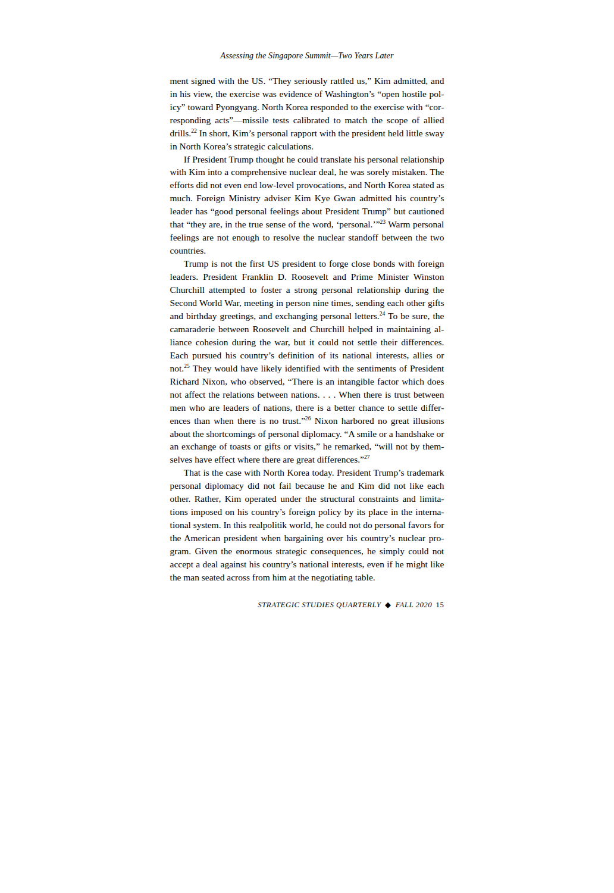Assessing the Singapore Summit—Two Years Later
ment signed with the US. “They seriously rattled us,” Kim admitted, and in his view, the exercise was evidence of Washington’s “open hostile policy” toward Pyongyang. North Korea responded to the exercise with “corresponding acts”—missile tests calibrated to match the scope of allied drills.22 In short, Kim’s personal rapport with the president held little sway in North Korea’s strategic calculations.
If President Trump thought he could translate his personal relationship with Kim into a comprehensive nuclear deal, he was sorely mistaken. The efforts did not even end low-level provocations, and North Korea stated as much. Foreign Ministry adviser Kim Kye Gwan admitted his country’s leader has “good personal feelings about President Trump” but cautioned that “they are, in the true sense of the word, ‘personal.’”23 Warm personal feelings are not enough to resolve the nuclear standoff between the two countries.
Trump is not the first US president to forge close bonds with foreign leaders. President Franklin D. Roosevelt and Prime Minister Winston Churchill attempted to foster a strong personal relationship during the Second World War, meeting in person nine times, sending each other gifts and birthday greetings, and exchanging personal letters.24 To be sure, the camaraderie between Roosevelt and Churchill helped in maintaining alliance cohesion during the war, but it could not settle their differences. Each pursued his country’s definition of its national interests, allies or not.25 They would have likely identified with the sentiments of President Richard Nixon, who observed, “There is an intangible factor which does not affect the relations between nations. . . . When there is trust between men who are leaders of nations, there is a better chance to settle differences than when there is no trust.”26 Nixon harbored no great illusions about the shortcomings of personal diplomacy. “A smile or a handshake or an exchange of toasts or gifts or visits,” he remarked, “will not by themselves have effect where there are great differences.”27
That is the case with North Korea today. President Trump’s trademark personal diplomacy did not fail because he and Kim did not like each other. Rather, Kim operated under the structural constraints and limitations imposed on his country’s foreign policy by its place in the international system. In this realpolitik world, he could not do personal favors for the American president when bargaining over his country’s nuclear program. Given the enormous strategic consequences, he simply could not accept a deal against his country’s national interests, even if he might like the man seated across from him at the negotiating table.
STRATEGIC STUDIES QUARTERLY ◆ FALL 202015